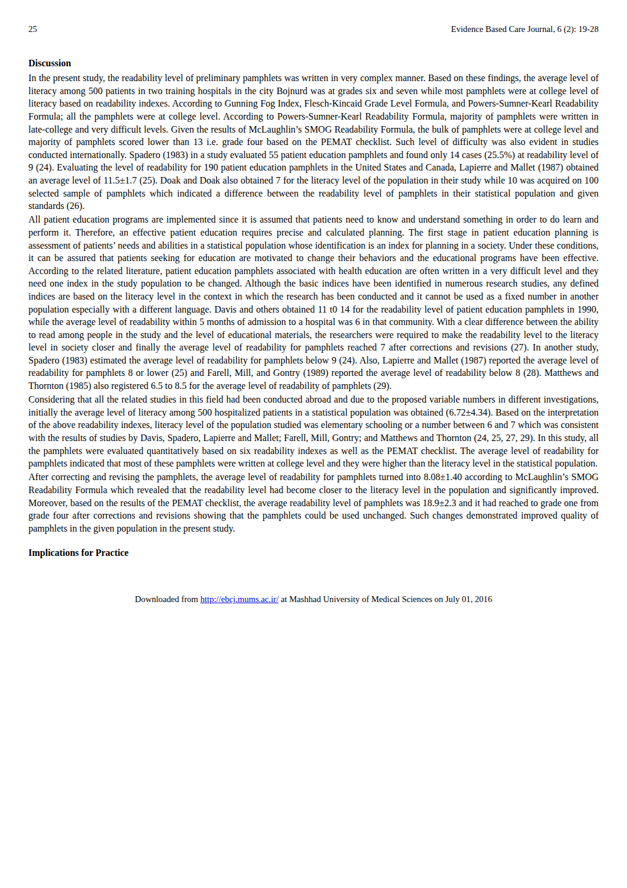25 Evidence Based Care Journal, 6 (2): 19-28
Discussion
In the present study, the readability level of preliminary pamphlets was written in very complex manner. Based on these findings, the average level of literacy among 500 patients in two training hospitals in the city Bojnurd was at grades six and seven while most pamphlets were at college level of literacy based on readability indexes. According to Gunning Fog Index, Flesch-Kincaid Grade Level Formula, and Powers-Sumner-Kearl Readability Formula; all the pamphlets were at college level. According to Powers-Sumner-Kearl Readability Formula, majority of pamphlets were written in late-college and very difficult levels. Given the results of McLaughlin’s SMOG Readability Formula, the bulk of pamphlets were at college level and majority of pamphlets scored lower than 13 i.e. grade four based on the PEMAT checklist. Such level of difficulty was also evident in studies conducted internationally. Spadero (1983) in a study evaluated 55 patient education pamphlets and found only 14 cases (25.5%) at readability level of 9 (24). Evaluating the level of readability for 190 patient education pamphlets in the United States and Canada, Lapierre and Mallet (1987) obtained an average level of 11.5±1.7 (25). Doak and Doak also obtained 7 for the literacy level of the population in their study while 10 was acquired on 100 selected sample of pamphlets which indicated a difference between the readability level of pamphlets in their statistical population and given standards (26).
All patient education programs are implemented since it is assumed that patients need to know and understand something in order to do learn and perform it. Therefore, an effective patient education requires precise and calculated planning. The first stage in patient education planning is assessment of patients’ needs and abilities in a statistical population whose identification is an index for planning in a society. Under these conditions, it can be assured that patients seeking for education are motivated to change their behaviors and the educational programs have been effective. According to the related literature, patient education pamphlets associated with health education are often written in a very difficult level and they need one index in the study population to be changed. Although the basic indices have been identified in numerous research studies, any defined indices are based on the literacy level in the context in which the research has been conducted and it cannot be used as a fixed number in another population especially with a different language. Davis and others obtained 11 t0 14 for the readability level of patient education pamphlets in 1990, while the average level of readability within 5 months of admission to a hospital was 6 in that community. With a clear difference between the ability to read among people in the study and the level of educational materials, the researchers were required to make the readability level to the literacy level in society closer and finally the average level of readability for pamphlets reached 7 after corrections and revisions (27). In another study, Spadero (1983) estimated the average level of readability for pamphlets below 9 (24). Also, Lapierre and Mallet (1987) reported the average level of readability for pamphlets 8 or lower (25) and Farell, Mill, and Gontry (1989) reported the average level of readability below 8 (28). Matthews and Thornton (1985) also registered 6.5 to 8.5 for the average level of readability of pamphlets (29).
Considering that all the related studies in this field had been conducted abroad and due to the proposed variable numbers in different investigations, initially the average level of literacy among 500 hospitalized patients in a statistical population was obtained (6.72±4.34). Based on the interpretation of the above readability indexes, literacy level of the population studied was elementary schooling or a number between 6 and 7 which was consistent with the results of studies by Davis, Spadero, Lapierre and Mallet; Farell, Mill, Gontry; and Matthews and Thornton (24, 25, 27, 29). In this study, all the pamphlets were evaluated quantitatively based on six readability indexes as well as the PEMAT checklist. The average level of readability for pamphlets indicated that most of these pamphlets were written at college level and they were higher than the literacy level in the statistical population.
After correcting and revising the pamphlets, the average level of readability for pamphlets turned into 8.08±1.40 according to McLaughlin’s SMOG Readability Formula which revealed that the readability level had become closer to the literacy level in the population and significantly improved. Moreover, based on the results of the PEMAT checklist, the average readability level of pamphlets was 18.9±2.3 and it had reached to grade one from grade four after corrections and revisions showing that the pamphlets could be used unchanged. Such changes demonstrated improved quality of pamphlets in the given population in the present study.
Implications for Practice
Downloaded from http://ebcj.mums.ac.ir/ at Mashhad University of Medical Sciences on July 01, 2016